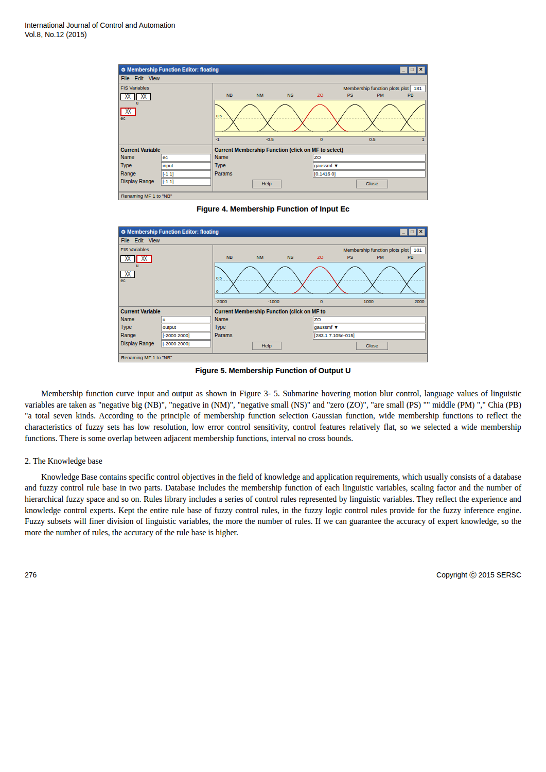International Journal of Control and Automation
Vol.8, No.12 (2015)
⚙ Membership Function Editor: floating _□✕
File Edit View
FIS Variables
╳╳╳╳
u
╳╳
ec
Membership function plots plot 181
NB NM NS ZO PS PM PB
0.5
-1-0.500.51
Current Variable
Name ec
Type input
Range[-1 1]
Display Range[-1 1]
Current Membership Function (click on MF to select)
Name ZO
Type gaussmf ▼
Params[0.1416 0]
Help Close
Renaming MF 1 to "NB"
Figure 4. Membership Function of Input Ec
⚙ Membership Function Editor: floating _□✕
File Edit View
FIS Variables
╳╳╳╳
u
╳╳
ec
Membership function plots plot 181
NB NM NS ZO PS PM PB
0.5
0
-2000-1000010002000
Current Variable
Name u
Type output
Range[-2000 2000]
Display Range[-2000 2000]
Current Membership Function (click on MF to
Name ZO
Type gaussmf ▼
Params[283.1 7.105e-015]
Help Close
Renaming MF 1 to "NB"
Figure 5. Membership Function of Output U
Membership function curve input and output as shown in Figure 3- 5. Submarine hovering motion blur control, language values of linguistic variables are taken as "negative big (NB)", "negative in (NM)", "negative small (NS)" and "zero (ZO)", "are small (PS) "" middle (PM) "," Chia (PB) "a total seven kinds. According to the principle of membership function selection Gaussian function, wide membership functions to reflect the characteristics of fuzzy sets has low resolution, low error control sensitivity, control features relatively flat, so we selected a wide membership functions. There is some overlap between adjacent membership functions, interval no cross bounds.
2. The Knowledge base
Knowledge Base contains specific control objectives in the field of knowledge and application requirements, which usually consists of a database and fuzzy control rule base in two parts. Database includes the membership function of each linguistic variables, scaling factor and the number of hierarchical fuzzy space and so on. Rules library includes a series of control rules represented by linguistic variables. They reflect the experience and knowledge control experts. Kept the entire rule base of fuzzy control rules, in the fuzzy logic control rules provide for the fuzzy inference engine. Fuzzy subsets will finer division of linguistic variables, the more the number of rules. If we can guarantee the accuracy of expert knowledge, so the more the number of rules, the accuracy of the rule base is higher.
276 Copyright ⓒ 2015 SERSC